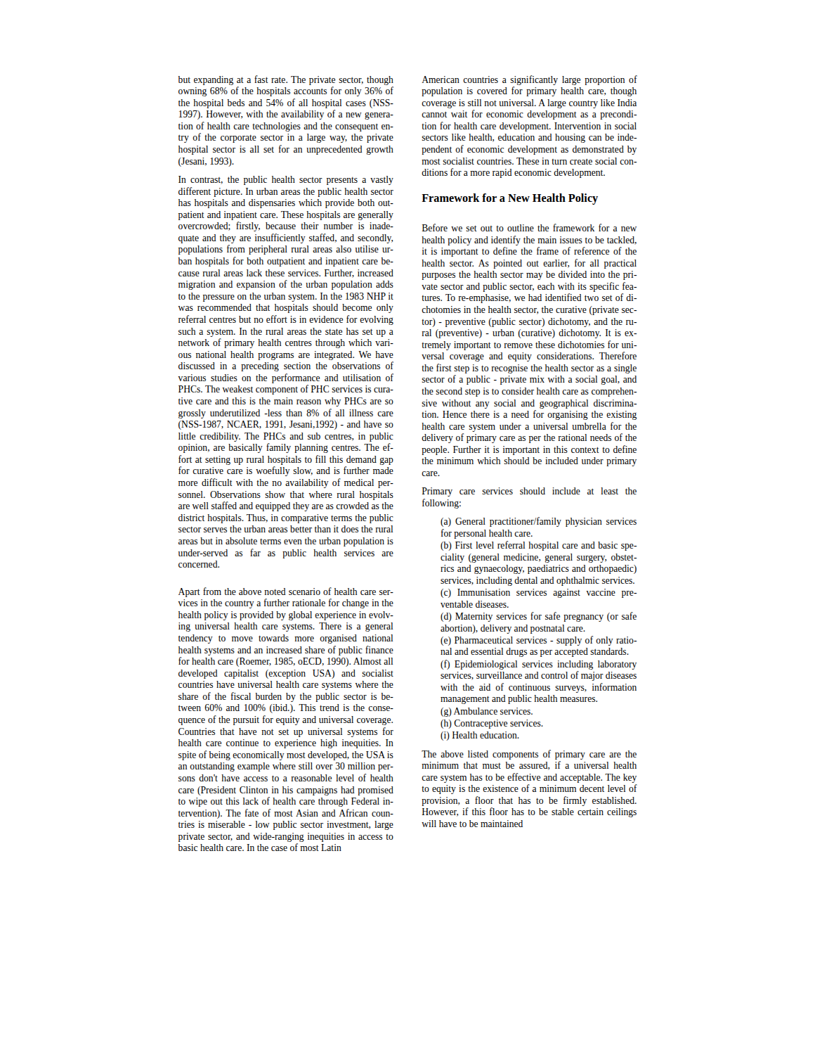but expanding at a fast rate. The private sector, though owning 68% of the hospitals accounts for only 36% of the hospital beds and 54% of all hospital cases (NSS-1997). However, with the availability of a new generation of health care technologies and the consequent entry of the corporate sector in a large way, the private hospital sector is all set for an unprecedented growth (Jesani, 1993).
In contrast, the public health sector presents a vastly different picture. In urban areas the public health sector has hospitals and dispensaries which provide both outpatient and inpatient care. These hospitals are generally overcrowded; firstly, because their number is inadequate and they are insufficiently staffed, and secondly, populations from peripheral rural areas also utilise urban hospitals for both outpatient and inpatient care because rural areas lack these services. Further, increased migration and expansion of the urban population adds to the pressure on the urban system. In the 1983 NHP it was recommended that hospitals should become only referral centres but no effort is in evidence for evolving such a system. In the rural areas the state has set up a network of primary health centres through which various national health programs are integrated. We have discussed in a preceding section the observations of various studies on the performance and utilisation of PHCs. The weakest component of PHC services is curative care and this is the main reason why PHCs are so grossly underutilized -less than 8% of all illness care (NSS-1987, NCAER, 1991, Jesani,1992) - and have so little credibility. The PHCs and sub centres, in public opinion, are basically family planning centres. The effort at setting up rural hospitals to fill this demand gap for curative care is woefully slow, and is further made more difficult with the no availability of medical personnel. Observations show that where rural hospitals are well staffed and equipped they are as crowded as the district hospitals. Thus, in comparative terms the public sector serves the urban areas better than it does the rural areas but in absolute terms even the urban population is under-served as far as public health services are concerned.
Apart from the above noted scenario of health care services in the country a further rationale for change in the health policy is provided by global experience in evolving universal health care systems. There is a general tendency to move towards more organised national health systems and an increased share of public finance for health care (Roemer, 1985, oECD, 1990). Almost all developed capitalist (exception USA) and socialist countries have universal health care systems where the share of the fiscal burden by the public sector is between 60% and 100% (ibid.). This trend is the consequence of the pursuit for equity and universal coverage. Countries that have not set up universal systems for health care continue to experience high inequities. In spite of being economically most developed, the USA is an outstanding example where still over 30 million persons don't have access to a reasonable level of health care (President Clinton in his campaigns had promised to wipe out this lack of health care through Federal intervention). The fate of most Asian and African countries is miserable - low public sector investment, large private sector, and wide-ranging inequities in access to basic health care. In the case of most Latin
American countries a significantly large proportion of population is covered for primary health care, though coverage is still not universal. A large country like India cannot wait for economic development as a precondition for health care development. Intervention in social sectors like health, education and housing can be independent of economic development as demonstrated by most socialist countries. These in turn create social conditions for a more rapid economic development.
Framework for a New Health Policy
Before we set out to outline the framework for a new health policy and identify the main issues to be tackled, it is important to define the frame of reference of the health sector. As pointed out earlier, for all practical purposes the health sector may be divided into the private sector and public sector, each with its specific features. To re-emphasise, we had identified two set of dichotomies in the health sector, the curative (private sector) - preventive (public sector) dichotomy, and the rural (preventive) - urban (curative) dichotomy. It is extremely important to remove these dichotomies for universal coverage and equity considerations. Therefore the first step is to recognise the health sector as a single sector of a public - private mix with a social goal, and the second step is to consider health care as comprehensive without any social and geographical discrimination. Hence there is a need for organising the existing health care system under a universal umbrella for the delivery of primary care as per the rational needs of the people. Further it is important in this context to define the minimum which should be included under primary care.
Primary care services should include at least the following:
(a) General practitioner/family physician services for personal health care.
(b) First level referral hospital care and basic speciality (general medicine, general surgery, obstetrics and gynaecology, paediatrics and orthopaedic) services, including dental and ophthalmic services.
(c) Immunisation services against vaccine preventable diseases.
(d) Maternity services for safe pregnancy (or safe abortion), delivery and postnatal care.
(e) Pharmaceutical services - supply of only rational and essential drugs as per accepted standards.
(f) Epidemiological services including laboratory services, surveillance and control of major diseases with the aid of continuous surveys, information management and public health measures.
(g) Ambulance services.
(h) Contraceptive services.
(i) Health education.
The above listed components of primary care are the minimum that must be assured, if a universal health care system has to be effective and acceptable. The key to equity is the existence of a minimum decent level of provision, a floor that has to be firmly established. However, if this floor has to be stable certain ceilings will have to be maintained